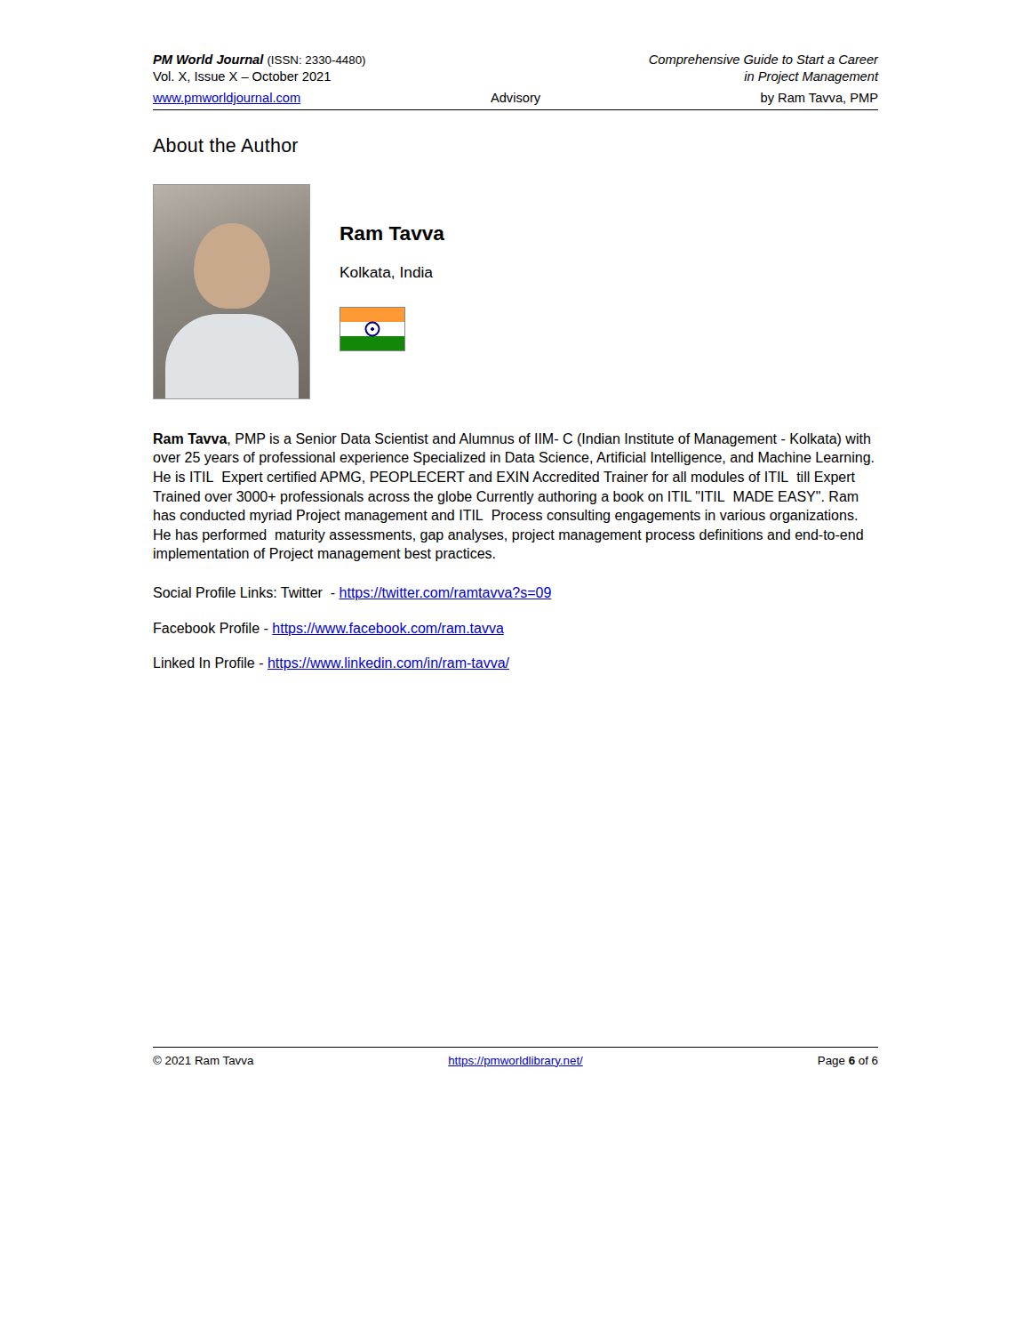PM World Journal (ISSN: 2330-4480)
Comprehensive Guide to Start a Career
Vol. X, Issue X – October 2021
in Project Management
www.pmworldjournal.com
Advisory
by Ram Tavva, PMP
About the Author
Ram Tavva
Kolkata, India
Ram Tavva, PMP is a Senior Data Scientist and Alumnus of IIM- C (Indian Institute of Management - Kolkata) with over 25 years of professional experience Specialized in Data Science, Artificial Intelligence, and Machine Learning. He is ITIL Expert certified APMG, PEOPLECERT and EXIN Accredited Trainer for all modules of ITIL till Expert Trained over 3000+ professionals across the globe Currently authoring a book on ITIL "ITIL MADE EASY". Ram has conducted myriad Project management and ITIL Process consulting engagements in various organizations. He has performed maturity assessments, gap analyses, project management process definitions and end-to-end implementation of Project management best practices.
Social Profile Links: Twitter - https://twitter.com/ramtavva?s=09
Facebook Profile - https://www.facebook.com/ram.tavva
Linked In Profile - https://www.linkedin.com/in/ram-tavva/
© 2021 Ram Tavva
https://pmworldlibrary.net/
Page 6 of 6